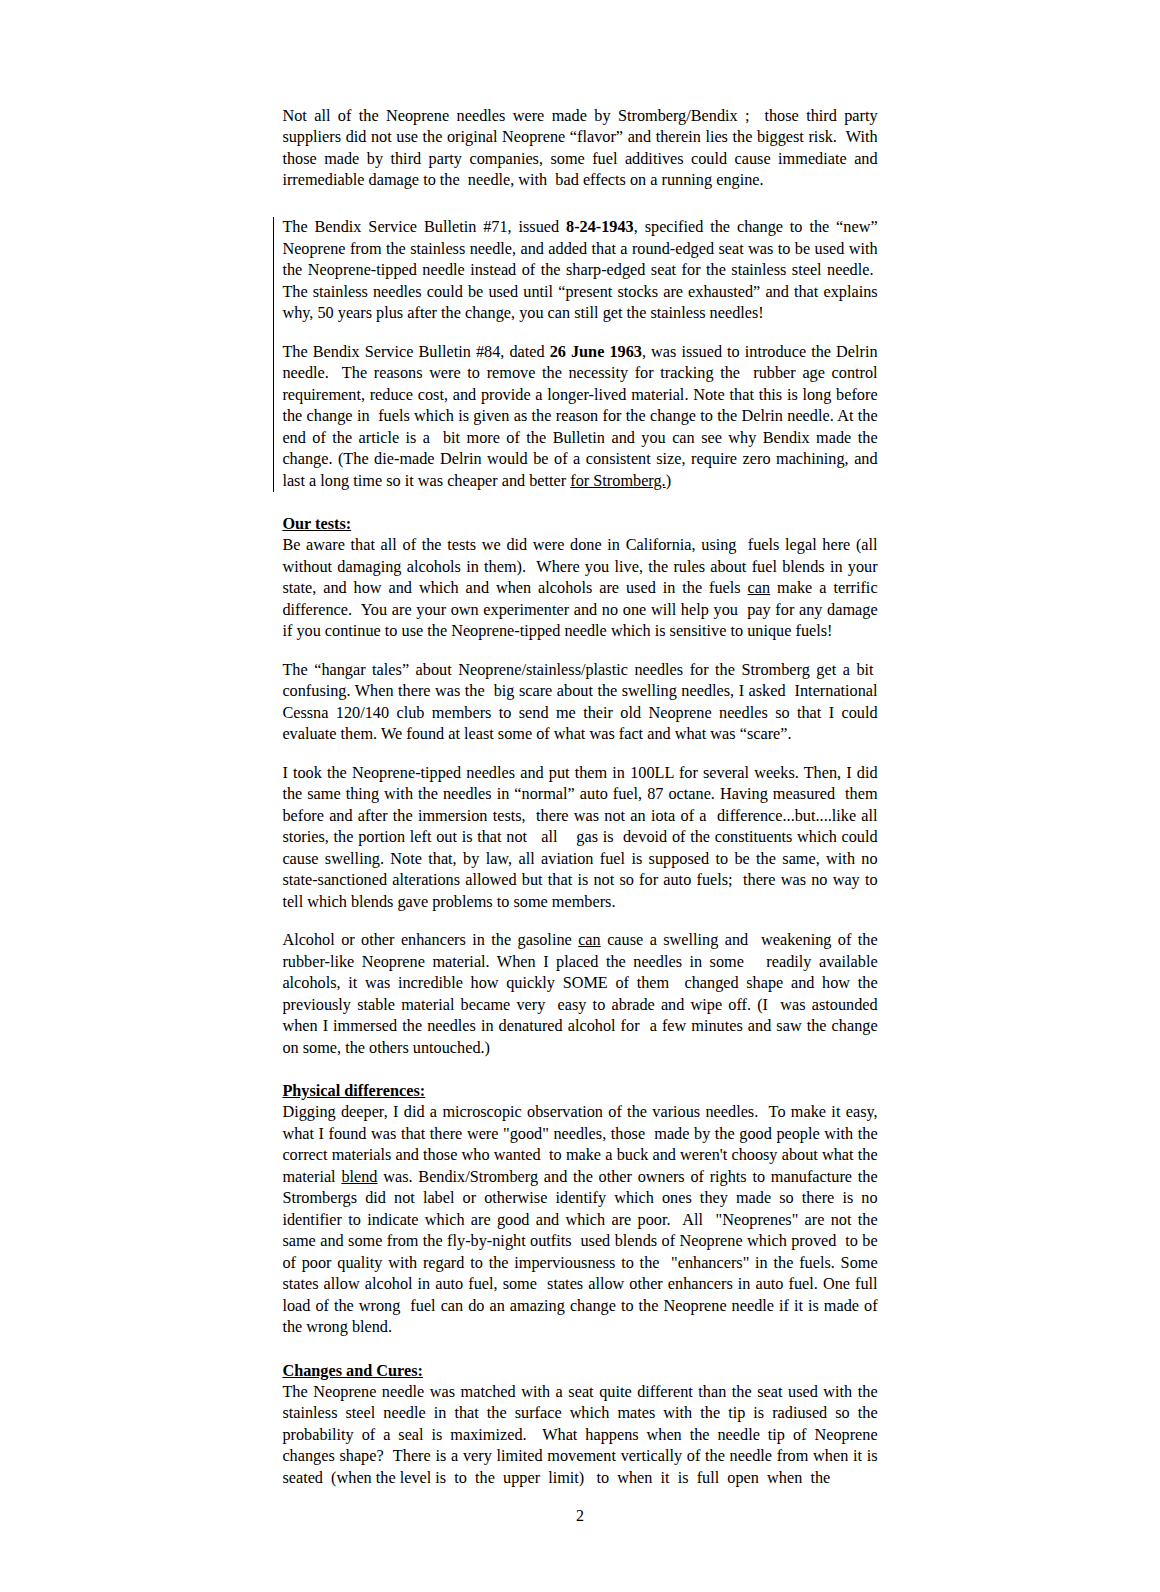Not all of the Neoprene needles were made by Stromberg/Bendix ; those third party suppliers did not use the original Neoprene “flavor” and therein lies the biggest risk. With those made by third party companies, some fuel additives could cause immediate and irremediable damage to the needle, with bad effects on a running engine.
The Bendix Service Bulletin #71, issued 8-24-1943, specified the change to the “new” Neoprene from the stainless needle, and added that a round-edged seat was to be used with the Neoprene-tipped needle instead of the sharp-edged seat for the stainless steel needle. The stainless needles could be used until “present stocks are exhausted” and that explains why, 50 years plus after the change, you can still get the stainless needles!
The Bendix Service Bulletin #84, dated 26 June 1963, was issued to introduce the Delrin needle. The reasons were to remove the necessity for tracking the rubber age control requirement, reduce cost, and provide a longer-lived material. Note that this is long before the change in fuels which is given as the reason for the change to the Delrin needle. At the end of the article is a bit more of the Bulletin and you can see why Bendix made the change. (The die-made Delrin would be of a consistent size, require zero machining, and last a long time so it was cheaper and better for Stromberg.)
Our tests:
Be aware that all of the tests we did were done in California, using fuels legal here (all without damaging alcohols in them). Where you live, the rules about fuel blends in your state, and how and which and when alcohols are used in the fuels can make a terrific difference. You are your own experimenter and no one will help you pay for any damage if you continue to use the Neoprene-tipped needle which is sensitive to unique fuels!
The “hangar tales” about Neoprene/stainless/plastic needles for the Stromberg get a bit confusing. When there was the big scare about the swelling needles, I asked International Cessna 120/140 club members to send me their old Neoprene needles so that I could evaluate them. We found at least some of what was fact and what was “scare”.
I took the Neoprene-tipped needles and put them in 100LL for several weeks. Then, I did the same thing with the needles in “normal” auto fuel, 87 octane. Having measured them before and after the immersion tests, there was not an iota of a difference...but....like all stories, the portion left out is that not all gas is devoid of the constituents which could cause swelling. Note that, by law, all aviation fuel is supposed to be the same, with no state-sanctioned alterations allowed but that is not so for auto fuels; there was no way to tell which blends gave problems to some members.
Alcohol or other enhancers in the gasoline can cause a swelling and weakening of the rubber-like Neoprene material. When I placed the needles in some readily available alcohols, it was incredible how quickly SOME of them changed shape and how the previously stable material became very easy to abrade and wipe off. (I was astounded when I immersed the needles in denatured alcohol for a few minutes and saw the change on some, the others untouched.)
Physical differences:
Digging deeper, I did a microscopic observation of the various needles. To make it easy, what I found was that there were "good" needles, those made by the good people with the correct materials and those who wanted to make a buck and weren't choosy about what the material blend was. Bendix/Stromberg and the other owners of rights to manufacture the Strombergs did not label or otherwise identify which ones they made so there is no identifier to indicate which are good and which are poor. All "Neoprenes" are not the same and some from the fly-by-night outfits used blends of Neoprene which proved to be of poor quality with regard to the imperviousness to the "enhancers" in the fuels. Some states allow alcohol in auto fuel, some states allow other enhancers in auto fuel. One full load of the wrong fuel can do an amazing change to the Neoprene needle if it is made of the wrong blend.
Changes and Cures:
The Neoprene needle was matched with a seat quite different than the seat used with the stainless steel needle in that the surface which mates with the tip is radiused so the probability of a seal is maximized. What happens when the needle tip of Neoprene changes shape? There is a very limited movement vertically of the needle from when it is seated (when the level is to the upper limit) to when it is full open when the
2